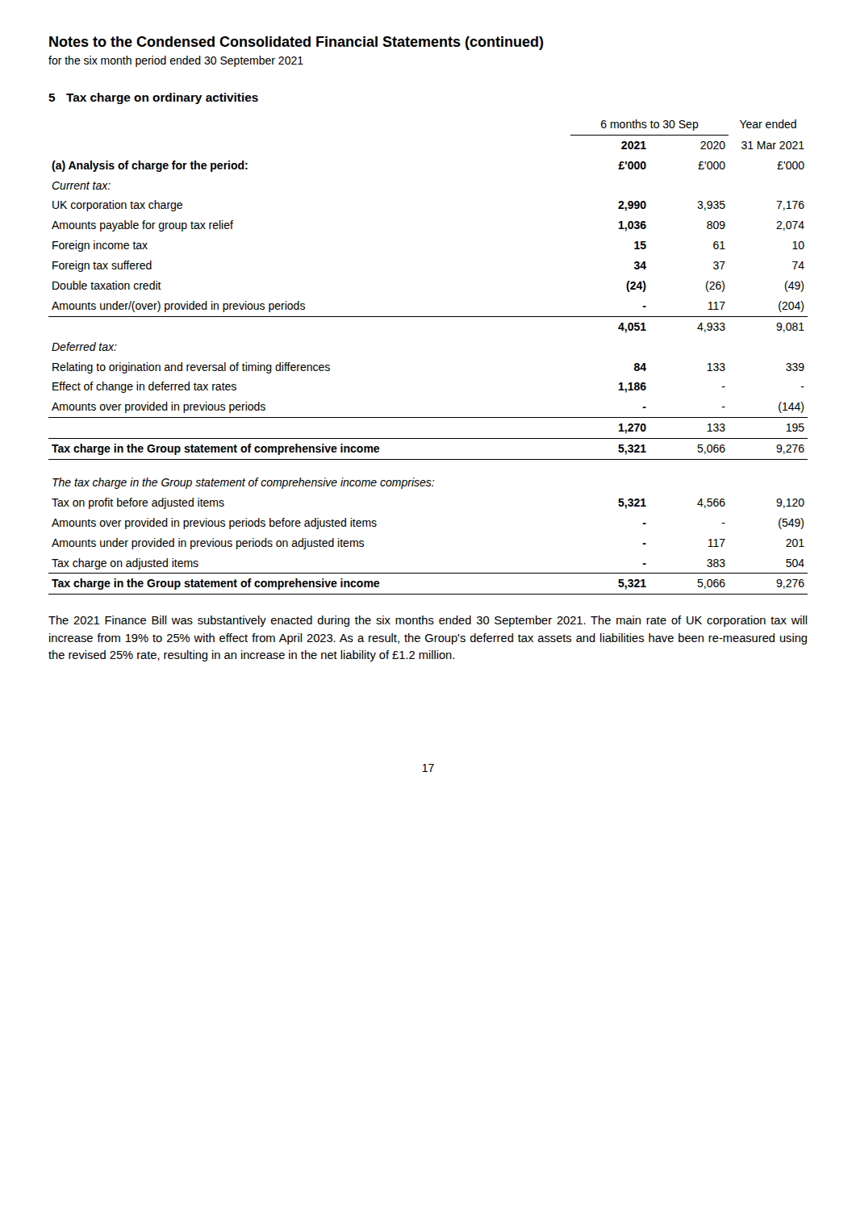Notes to the Condensed Consolidated Financial Statements (continued)
for the six month period ended 30 September 2021
5 Tax charge on ordinary activities
| | 6 months to 30 Sep | Year ended |
| --- | --- | --- |
| | 2021 | 2020 | 31 Mar 2021 |
| (a) Analysis of charge for the period: | £'000 | £'000 | £'000 |
| Current tax: | | | |
| UK corporation tax charge | 2,990 | 3,935 | 7,176 |
| Amounts payable for group tax relief | 1,036 | 809 | 2,074 |
| Foreign income tax | 15 | 61 | 10 |
| Foreign tax suffered | 34 | 37 | 74 |
| Double taxation credit | (24) | (26) | (49) |
| Amounts under/(over) provided in previous periods | - | 117 | (204) |
| | 4,051 | 4,933 | 9,081 |
| Deferred tax: | | | |
| Relating to origination and reversal of timing differences | 84 | 133 | 339 |
| Effect of change in deferred tax rates | 1,186 | - | - |
| Amounts over provided in previous periods | - | - | (144) |
| | 1,270 | 133 | 195 |
| Tax charge in the Group statement of comprehensive income | 5,321 | 5,066 | 9,276 |
| The tax charge in the Group statement of comprehensive income comprises: | | | |
| Tax on profit before adjusted items | 5,321 | 4,566 | 9,120 |
| Amounts over provided in previous periods before adjusted items | - | - | (549) |
| Amounts under provided in previous periods on adjusted items | - | 117 | 201 |
| Tax charge on adjusted items | - | 383 | 504 |
| Tax charge in the Group statement of comprehensive income | 5,321 | 5,066 | 9,276 |
The 2021 Finance Bill was substantively enacted during the six months ended 30 September 2021. The main rate of UK corporation tax will increase from 19% to 25% with effect from April 2023. As a result, the Group's deferred tax assets and liabilities have been re-measured using the revised 25% rate, resulting in an increase in the net liability of £1.2 million.
17